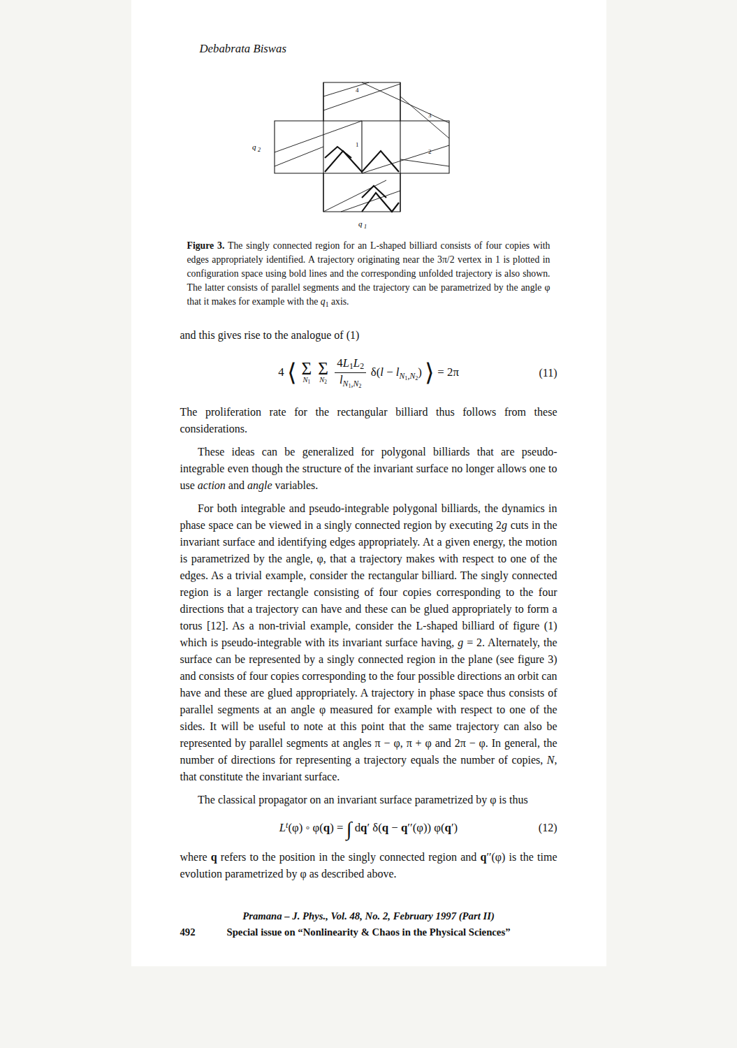Debabrata Biswas
4 3 1 2 q 2 q 1
Figure 3. The singly connected region for an L-shaped billiard consists of four copies with edges appropriately identified. A trajectory originating near the 3π/2 vertex in 1 is plotted in configuration space using bold lines and the corresponding unfolded trajectory is also shown. The latter consists of parallel segments and the trajectory can be parametrized by the angle φ that it makes for example with the q1 axis.
and this gives rise to the analogue of (1)
4 ⟨ ΣN1 ΣN2 4L1L2 lN1,N2 δ(l − lN1,N2) ⟩ = 2π
(11)
The proliferation rate for the rectangular billiard thus follows from these considerations.
These ideas can be generalized for polygonal billiards that are pseudo-integrable even though the structure of the invariant surface no longer allows one to use action and angle variables.
For both integrable and pseudo-integrable polygonal billiards, the dynamics in phase space can be viewed in a singly connected region by executing 2g cuts in the invariant surface and identifying edges appropriately. At a given energy, the motion is parametrized by the angle, φ, that a trajectory makes with respect to one of the edges. As a trivial example, consider the rectangular billiard. The singly connected region is a larger rectangle consisting of four copies corresponding to the four directions that a trajectory can have and these can be glued appropriately to form a torus [12]. As a non-trivial example, consider the L-shaped billiard of figure (1) which is pseudo-integrable with its invariant surface having, g = 2. Alternately, the surface can be represented by a singly connected region in the plane (see figure 3) and consists of four copies corresponding to the four possible directions an orbit can have and these are glued appropriately. A trajectory in phase space thus consists of parallel segments at an angle φ measured for example with respect to one of the sides. It will be useful to note at this point that the same trajectory can also be represented by parallel segments at angles π − φ, π + φ and 2π − φ. In general, the number of directions for representing a trajectory equals the number of copies, N, that constitute the invariant surface.
The classical propagator on an invariant surface parametrized by φ is thus
Lt(φ) ◦ φ(q) = ∫ dq′ δ(q − q′′(φ)) φ(q′)
(12)
where q refers to the position in the singly connected region and q′′(φ) is the time evolution parametrized by φ as described above.
Pramana – J. Phys., Vol. 48, No. 2, February 1997 (Part II)
492 Special issue on “Nonlinearity & Chaos in the Physical Sciences”